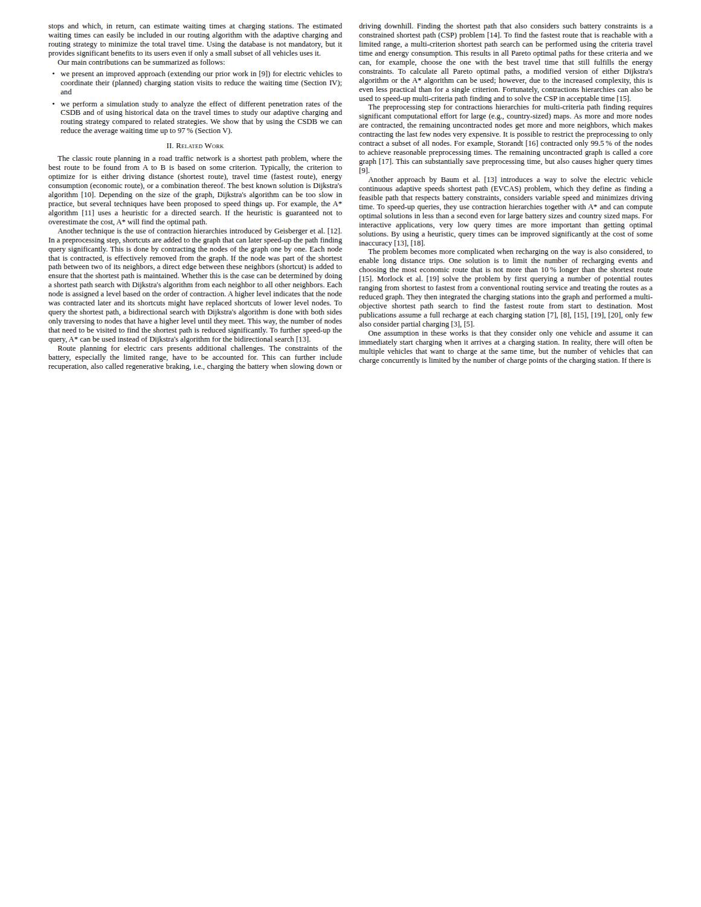stops and which, in return, can estimate waiting times at charging stations. The estimated waiting times can easily be included in our routing algorithm with the adaptive charging and routing strategy to minimize the total travel time. Using the database is not mandatory, but it provides significant benefits to its users even if only a small subset of all vehicles uses it.
Our main contributions can be summarized as follows:
we present an improved approach (extending our prior work in [9]) for electric vehicles to coordinate their (planned) charging station visits to reduce the waiting time (Section IV); and
we perform a simulation study to analyze the effect of different penetration rates of the CSDB and of using historical data on the travel times to study our adaptive charging and routing strategy compared to related strategies. We show that by using the CSDB we can reduce the average waiting time up to 97 % (Section V).
II. Related Work
The classic route planning in a road traffic network is a shortest path problem, where the best route to be found from A to B is based on some criterion. Typically, the criterion to optimize for is either driving distance (shortest route), travel time (fastest route), energy consumption (economic route), or a combination thereof. The best known solution is Dijkstra's algorithm [10]. Depending on the size of the graph, Dijkstra's algorithm can be too slow in practice, but several techniques have been proposed to speed things up. For example, the A* algorithm [11] uses a heuristic for a directed search. If the heuristic is guaranteed not to overestimate the cost, A* will find the optimal path.
Another technique is the use of contraction hierarchies introduced by Geisberger et al. [12]. In a preprocessing step, shortcuts are added to the graph that can later speed-up the path finding query significantly. This is done by contracting the nodes of the graph one by one. Each node that is contracted, is effectively removed from the graph. If the node was part of the shortest path between two of its neighbors, a direct edge between these neighbors (shortcut) is added to ensure that the shortest path is maintained. Whether this is the case can be determined by doing a shortest path search with Dijkstra's algorithm from each neighbor to all other neighbors. Each node is assigned a level based on the order of contraction. A higher level indicates that the node was contracted later and its shortcuts might have replaced shortcuts of lower level nodes. To query the shortest path, a bidirectional search with Dijkstra's algorithm is done with both sides only traversing to nodes that have a higher level until they meet. This way, the number of nodes that need to be visited to find the shortest path is reduced significantly. To further speed-up the query, A* can be used instead of Dijkstra's algorithm for the bidirectional search [13].
Route planning for electric cars presents additional challenges. The constraints of the battery, especially the limited range, have to be accounted for. This can further include recuperation, also called regenerative braking, i.e., charging the battery when slowing down or driving downhill. Finding the shortest path that also considers such battery constraints is a constrained shortest path (CSP) problem [14]. To find the fastest route that is reachable with a limited range, a multi-criterion shortest path search can be performed using the criteria travel time and energy consumption. This results in all Pareto optimal paths for these criteria and we can, for example, choose the one with the best travel time that still fulfills the energy constraints. To calculate all Pareto optimal paths, a modified version of either Dijkstra's algorithm or the A* algorithm can be used; however, due to the increased complexity, this is even less practical than for a single criterion. Fortunately, contractions hierarchies can also be used to speed-up multi-criteria path finding and to solve the CSP in acceptable time [15].
The preprocessing step for contractions hierarchies for multi-criteria path finding requires significant computational effort for large (e.g., country-sized) maps. As more and more nodes are contracted, the remaining uncontracted nodes get more and more neighbors, which makes contracting the last few nodes very expensive. It is possible to restrict the preprocessing to only contract a subset of all nodes. For example, Storandt [16] contracted only 99.5 % of the nodes to achieve reasonable preprocessing times. The remaining uncontracted graph is called a core graph [17]. This can substantially save preprocessing time, but also causes higher query times [9].
Another approach by Baum et al. [13] introduces a way to solve the electric vehicle continuous adaptive speeds shortest path (EVCAS) problem, which they define as finding a feasible path that respects battery constraints, considers variable speed and minimizes driving time. To speed-up queries, they use contraction hierarchies together with A* and can compute optimal solutions in less than a second even for large battery sizes and country sized maps. For interactive applications, very low query times are more important than getting optimal solutions. By using a heuristic, query times can be improved significantly at the cost of some inaccuracy [13], [18].
The problem becomes more complicated when recharging on the way is also considered, to enable long distance trips. One solution is to limit the number of recharging events and choosing the most economic route that is not more than 10 % longer than the shortest route [15]. Morlock et al. [19] solve the problem by first querying a number of potential routes ranging from shortest to fastest from a conventional routing service and treating the routes as a reduced graph. They then integrated the charging stations into the graph and performed a multi-objective shortest path search to find the fastest route from start to destination. Most publications assume a full recharge at each charging station [7], [8], [15], [19], [20], only few also consider partial charging [3], [5].
One assumption in these works is that they consider only one vehicle and assume it can immediately start charging when it arrives at a charging station. In reality, there will often be multiple vehicles that want to charge at the same time, but the number of vehicles that can charge concurrently is limited by the number of charge points of the charging station. If there is